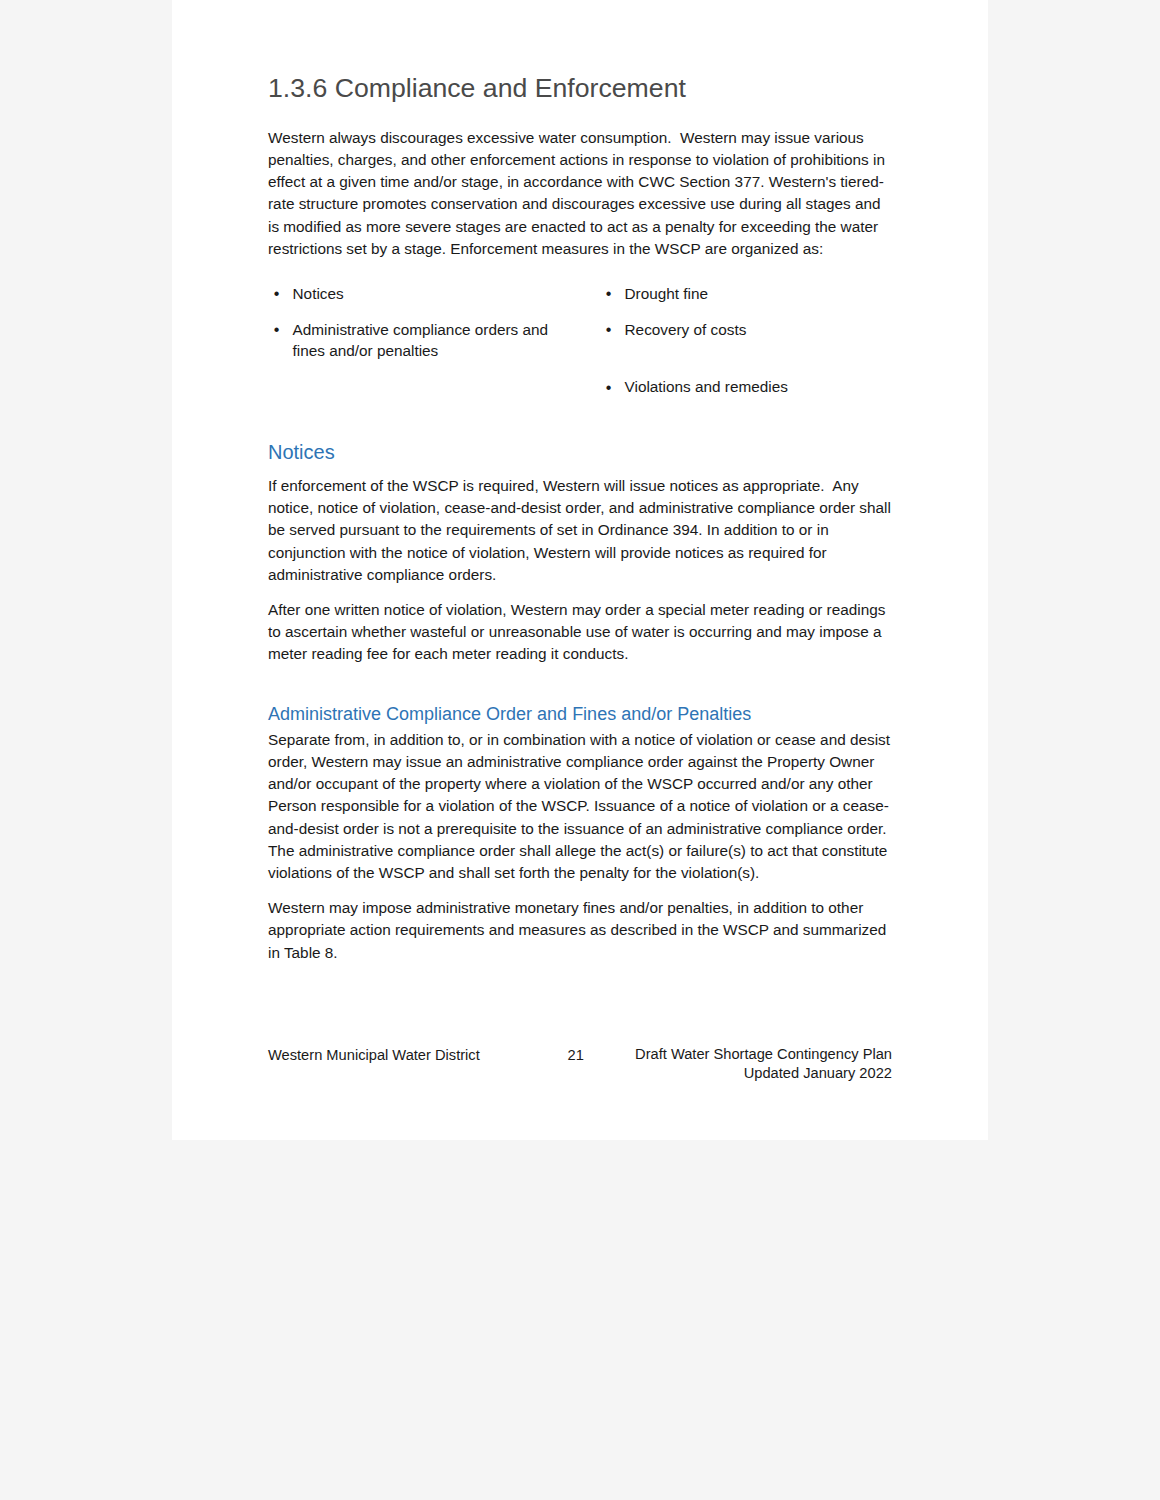1.3.6 Compliance and Enforcement
Western always discourages excessive water consumption. Western may issue various penalties, charges, and other enforcement actions in response to violation of prohibitions in effect at a given time and/or stage, in accordance with CWC Section 377. Western's tiered-rate structure promotes conservation and discourages excessive use during all stages and is modified as more severe stages are enacted to act as a penalty for exceeding the water restrictions set by a stage. Enforcement measures in the WSCP are organized as:
Notices
Administrative compliance orders and fines and/or penalties
Drought fine
Recovery of costs
Violations and remedies
Notices
If enforcement of the WSCP is required, Western will issue notices as appropriate. Any notice, notice of violation, cease-and-desist order, and administrative compliance order shall be served pursuant to the requirements of set in Ordinance 394. In addition to or in conjunction with the notice of violation, Western will provide notices as required for administrative compliance orders.
After one written notice of violation, Western may order a special meter reading or readings to ascertain whether wasteful or unreasonable use of water is occurring and may impose a meter reading fee for each meter reading it conducts.
Administrative Compliance Order and Fines and/or Penalties
Separate from, in addition to, or in combination with a notice of violation or cease and desist order, Western may issue an administrative compliance order against the Property Owner and/or occupant of the property where a violation of the WSCP occurred and/or any other Person responsible for a violation of the WSCP. Issuance of a notice of violation or a cease-and-desist order is not a prerequisite to the issuance of an administrative compliance order. The administrative compliance order shall allege the act(s) or failure(s) to act that constitute violations of the WSCP and shall set forth the penalty for the violation(s).
Western may impose administrative monetary fines and/or penalties, in addition to other appropriate action requirements and measures as described in the WSCP and summarized in Table 8.
Western Municipal Water District
21
Draft Water Shortage Contingency Plan
Updated January 2022